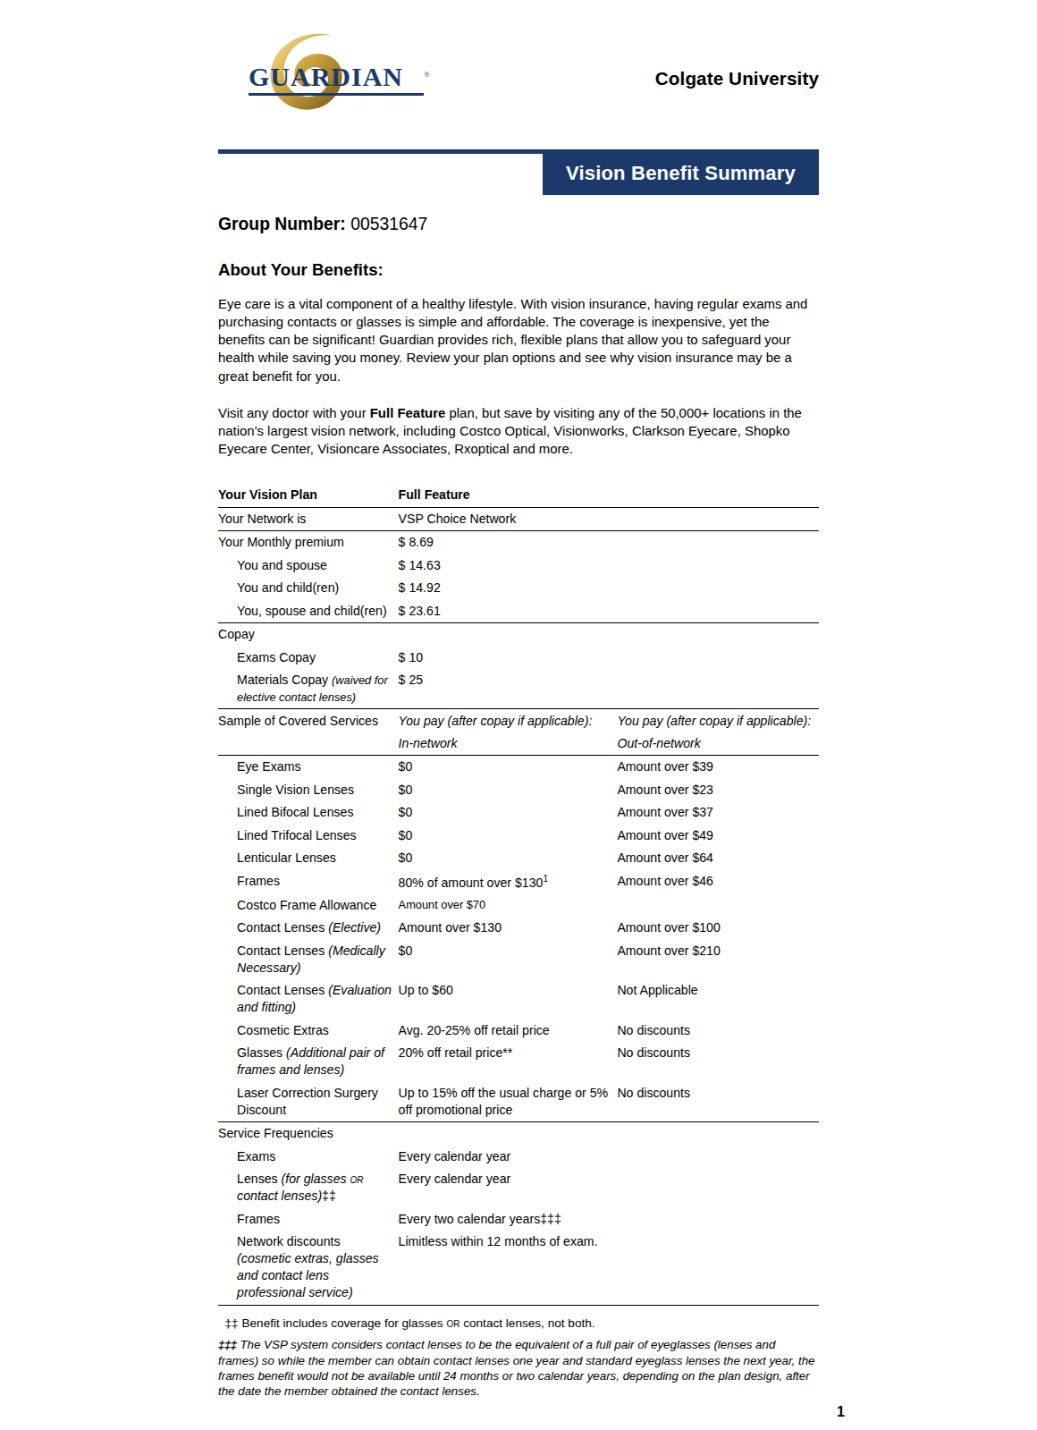GUARDIAN ®
Colgate University
Vision Benefit Summary
Group Number: 00531647
About Your Benefits:
Eye care is a vital component of a healthy lifestyle. With vision insurance, having regular exams and purchasing contacts or glasses is simple and affordable. The coverage is inexpensive, yet the benefits can be significant! Guardian provides rich, flexible plans that allow you to safeguard your health while saving you money. Review your plan options and see why vision insurance may be a great benefit for you.
Visit any doctor with your Full Feature plan, but save by visiting any of the 50,000+ locations in the nation's largest vision network, including Costco Optical, Visionworks, Clarkson Eyecare, Shopko Eyecare Center, Visioncare Associates, Rxoptical and more.
| Your Vision Plan | Full Feature | |
| Your Network is | VSP Choice Network | |
| Your Monthly premium | $ 8.69 | |
| You and spouse | $ 14.63 | |
| You and child(ren) | $ 14.92 | |
| You, spouse and child(ren) | $ 23.61 | |
| Copay | | |
| Exams Copay | $ 10 | |
| Materials Copay (waived for elective contact lenses) | $ 25 | |
| Sample of Covered Services | You pay (after copay if applicable): | You pay (after copay if applicable): |
| | In-network | Out-of-network |
| Eye Exams | $0 | Amount over $39 |
| Single Vision Lenses | $0 | Amount over $23 |
| Lined Bifocal Lenses | $0 | Amount over $37 |
| Lined Trifocal Lenses | $0 | Amount over $49 |
| Lenticular Lenses | $0 | Amount over $64 |
| Frames | 80% of amount over $130 1 | Amount over $46 |
| Costco Frame Allowance | Amount over $70 | |
| Contact Lenses (Elective) | Amount over $130 | Amount over $100 |
| Contact Lenses (Medically Necessary) | $0 | Amount over $210 |
| Contact Lenses (Evaluation and fitting) | Up to $60 | Not Applicable |
| Cosmetic Extras | Avg. 20-25% off retail price | No discounts |
| Glasses (Additional pair of frames and lenses) | 20% off retail price** | No discounts |
| Laser Correction Surgery Discount | Up to 15% off the usual charge or 5% off promotional price | No discounts |
| Service Frequencies | | |
| Exams | Every calendar year | |
| Lenses (for glasses or contact lenses) ‡‡ | Every calendar year | |
| Frames | Every two calendar years‡‡‡ | |
| Network discounts (cosmetic extras, glasses and contact lens professional service) | Limitless within 12 months of exam. | |
‡‡ Benefit includes coverage for glasses or contact lenses, not both.
‡‡‡ The VSP system considers contact lenses to be the equivalent of a full pair of eyeglasses (lenses and frames) so while the member can obtain contact lenses one year and standard eyeglass lenses the next year, the frames benefit would not be available until 24 months or two calendar years, depending on the plan design, after the date the member obtained the contact lenses.
1